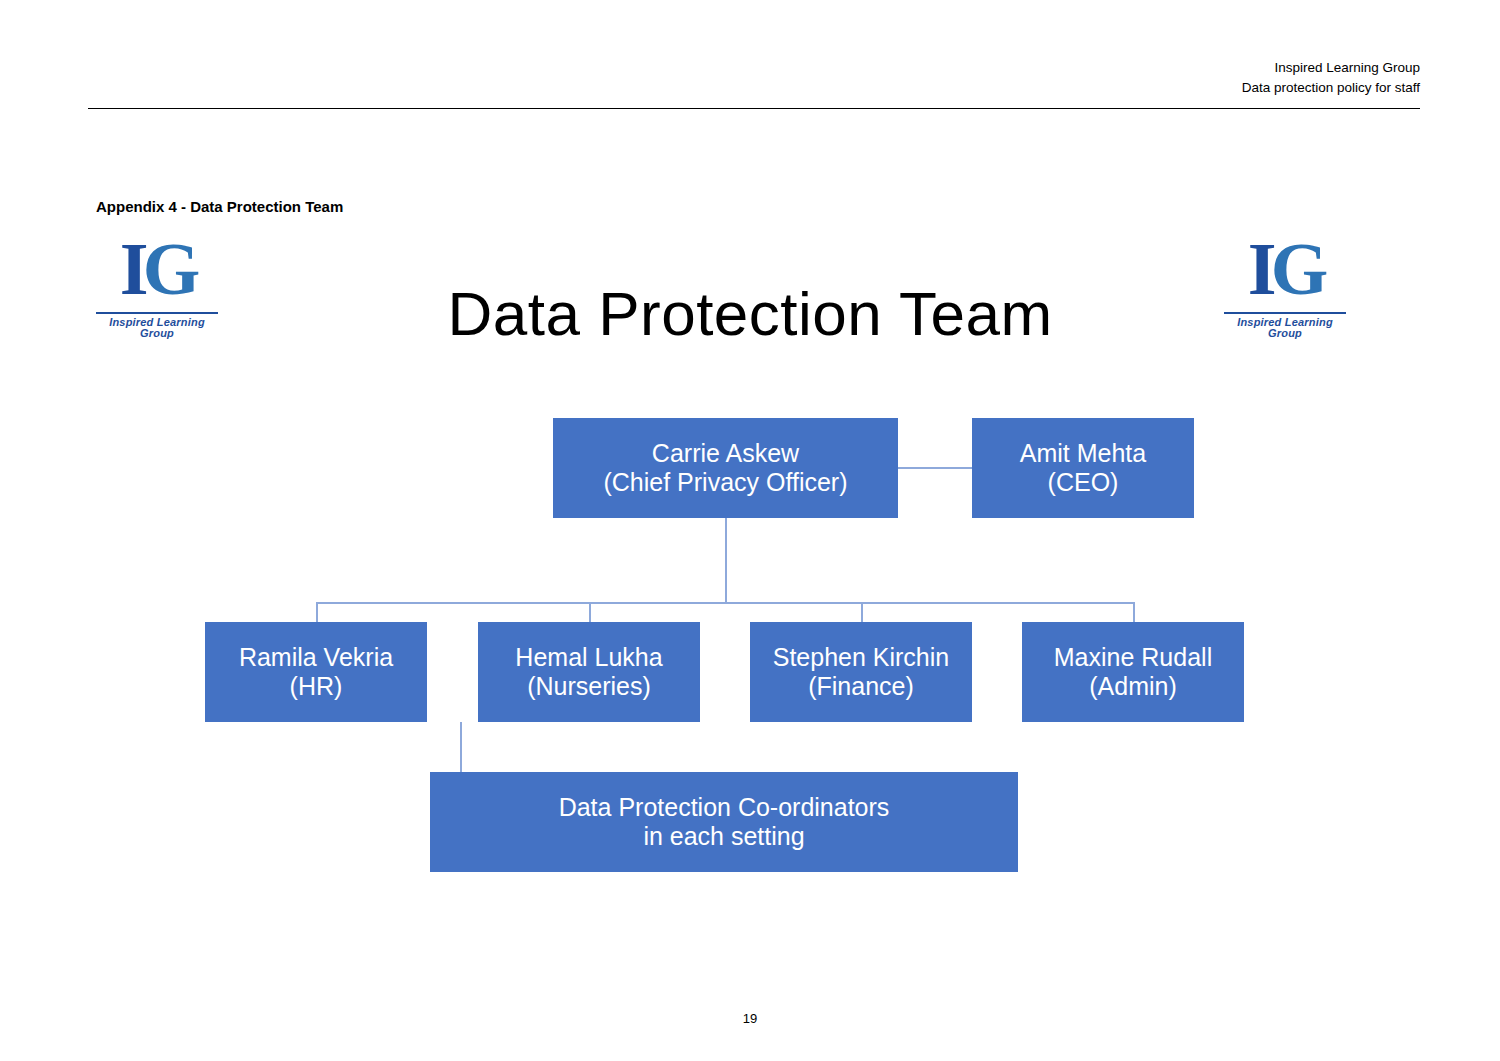Inspired Learning Group
Data protection policy for staff
Appendix 4 - Data Protection Team
IG
Inspired Learning Group
IG
Inspired Learning Group
Data Protection Team
Carrie Askew
(Chief Privacy Officer)
Amit Mehta
(CEO)
Ramila Vekria
(HR)
Hemal Lukha
(Nurseries)
Stephen Kirchin
(Finance)
Maxine Rudall
(Admin)
Data Protection Co-ordinators
in each setting
19